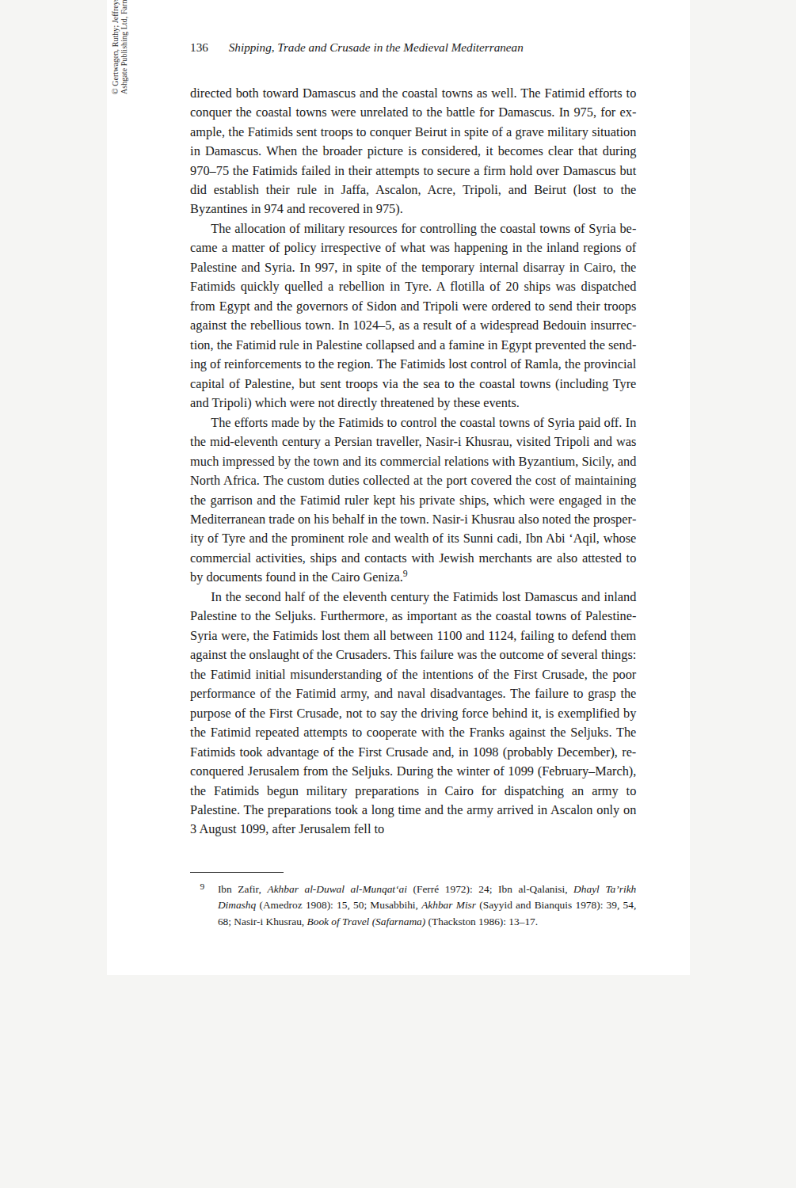© Gertwagen, Ruthy; Jeffreys, Elizabeth, May 01, 2012, Shipping, Trade and Crusade in the Medieval Mediterranean : Studi
Ashgate Publishing Ltd, Farnham, ISBN: 9781409437543
136 Shipping, Trade and Crusade in the Medieval Mediterranean
directed both toward Damascus and the coastal towns as well. The Fatimid efforts to conquer the coastal towns were unrelated to the battle for Damascus. In 975, for example, the Fatimids sent troops to conquer Beirut in spite of a grave military situation in Damascus. When the broader picture is considered, it becomes clear that during 970–75 the Fatimids failed in their attempts to secure a firm hold over Damascus but did establish their rule in Jaffa, Ascalon, Acre, Tripoli, and Beirut (lost to the Byzantines in 974 and recovered in 975).
The allocation of military resources for controlling the coastal towns of Syria became a matter of policy irrespective of what was happening in the inland regions of Palestine and Syria. In 997, in spite of the temporary internal disarray in Cairo, the Fatimids quickly quelled a rebellion in Tyre. A flotilla of 20 ships was dispatched from Egypt and the governors of Sidon and Tripoli were ordered to send their troops against the rebellious town. In 1024–5, as a result of a widespread Bedouin insurrection, the Fatimid rule in Palestine collapsed and a famine in Egypt prevented the sending of reinforcements to the region. The Fatimids lost control of Ramla, the provincial capital of Palestine, but sent troops via the sea to the coastal towns (including Tyre and Tripoli) which were not directly threatened by these events.
The efforts made by the Fatimids to control the coastal towns of Syria paid off. In the mid-eleventh century a Persian traveller, Nasir-i Khusrau, visited Tripoli and was much impressed by the town and its commercial relations with Byzantium, Sicily, and North Africa. The custom duties collected at the port covered the cost of maintaining the garrison and the Fatimid ruler kept his private ships, which were engaged in the Mediterranean trade on his behalf in the town. Nasir-i Khusrau also noted the prosperity of Tyre and the prominent role and wealth of its Sunni cadi, Ibn Abi ‘Aqil, whose commercial activities, ships and contacts with Jewish merchants are also attested to by documents found in the Cairo Geniza.9
In the second half of the eleventh century the Fatimids lost Damascus and inland Palestine to the Seljuks. Furthermore, as important as the coastal towns of Palestine-Syria were, the Fatimids lost them all between 1100 and 1124, failing to defend them against the onslaught of the Crusaders. This failure was the outcome of several things: the Fatimid initial misunderstanding of the intentions of the First Crusade, the poor performance of the Fatimid army, and naval disadvantages. The failure to grasp the purpose of the First Crusade, not to say the driving force behind it, is exemplified by the Fatimid repeated attempts to cooperate with the Franks against the Seljuks. The Fatimids took advantage of the First Crusade and, in 1098 (probably December), re-conquered Jerusalem from the Seljuks. During the winter of 1099 (February–March), the Fatimids begun military preparations in Cairo for dispatching an army to Palestine. The preparations took a long time and the army arrived in Ascalon only on 3 August 1099, after Jerusalem fell to
9 Ibn Zafir, Akhbar al-Duwal al-Munqat‘ai (Ferré 1972): 24; Ibn al-Qalanisi, Dhayl Ta’rikh Dimashq (Amedroz 1908): 15, 50; Musabbihi, Akhbar Misr (Sayyid and Bianquis 1978): 39, 54, 68; Nasir-i Khusrau, Book of Travel (Safarnama) (Thackston 1986): 13–17.